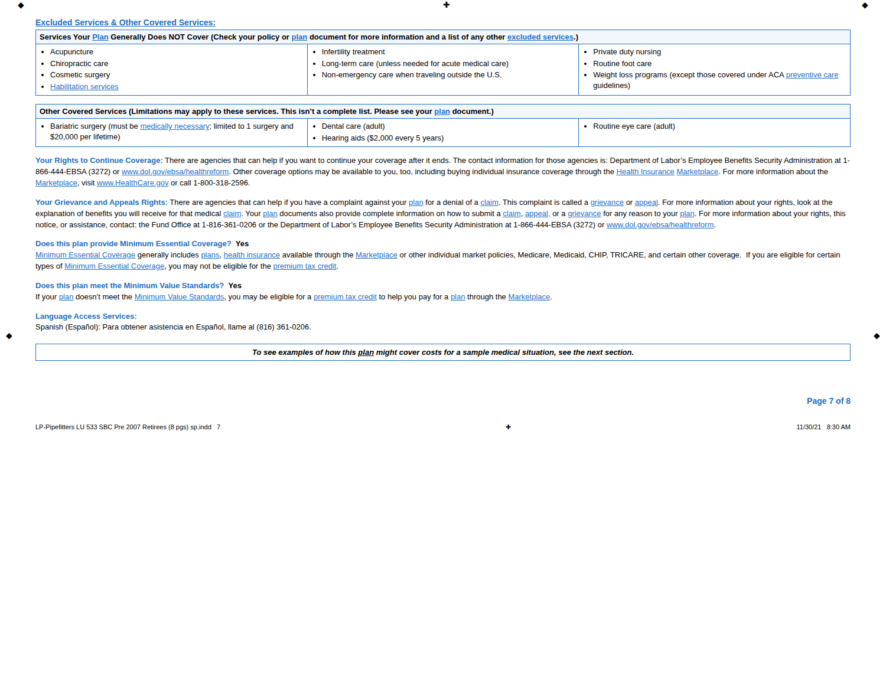◆ ✚ ◆ ◆ ◆
Excluded Services & Other Covered Services:
| Services Your Plan Generally Does NOT Cover (Check your policy or plan document for more information and a list of any other excluded services .) |
| --- |
| Acupuncture Chiropractic care Cosmetic surgery Habilitation services | Infertility treatment Long-term care (unless needed for acute medical care) Non-emergency care when traveling outside the U.S. | Private duty nursing Routine foot care Weight loss programs (except those covered under ACA preventive care guidelines) |
| Other Covered Services (Limitations may apply to these services. This isn’t a complete list. Please see your plan document.) |
| --- |
| Bariatric surgery (must be medically necessary ; limited to 1 surgery and $20,000 per lifetime) | Dental care (adult) Hearing aids ($2,000 every 5 years) | Routine eye care (adult) |
Your Rights to Continue Coverage: There are agencies that can help if you want to continue your coverage after it ends. The contact information for those agencies is: Department of Labor’s Employee Benefits Security Administration at 1-866-444-EBSA (3272) or www.dol.gov/ebsa/healthreform. Other coverage options may be available to you, too, including buying individual insurance coverage through the Health Insurance Marketplace. For more information about the Marketplace, visit www.HealthCare.gov or call 1-800-318-2596.
Your Grievance and Appeals Rights: There are agencies that can help if you have a complaint against your plan for a denial of a claim. This complaint is called a grievance or appeal. For more information about your rights, look at the explanation of benefits you will receive for that medical claim. Your plan documents also provide complete information on how to submit a claim, appeal, or a grievance for any reason to your plan. For more information about your rights, this notice, or assistance, contact: the Fund Office at 1-816-361-0206 or the Department of Labor’s Employee Benefits Security Administration at 1-866-444-EBSA (3272) or www.dol.gov/ebsa/healthreform.
Does this plan provide Minimum Essential Coverage? Yes
Minimum Essential Coverage generally includes plans, health insurance available through the Marketplace or other individual market policies, Medicare, Medicaid, CHIP, TRICARE, and certain other coverage. If you are eligible for certain types of Minimum Essential Coverage, you may not be eligible for the premium tax credit.
Does this plan meet the Minimum Value Standards? Yes
If your plan doesn’t meet the Minimum Value Standards, you may be eligible for a premium tax credit to help you pay for a plan through the Marketplace.
Language Access Services:
Spanish (Español): Para obtener asistencia en Español, llame al (816) 361-0206.
To see examples of how this plan might cover costs for a sample medical situation, see the next section.
Page 7 of 8
LP-Pipefitters LU 533 SBC Pre 2007 Retirees (8 pgs) sp.indd 7
✚
11/30/21 8:30 AM